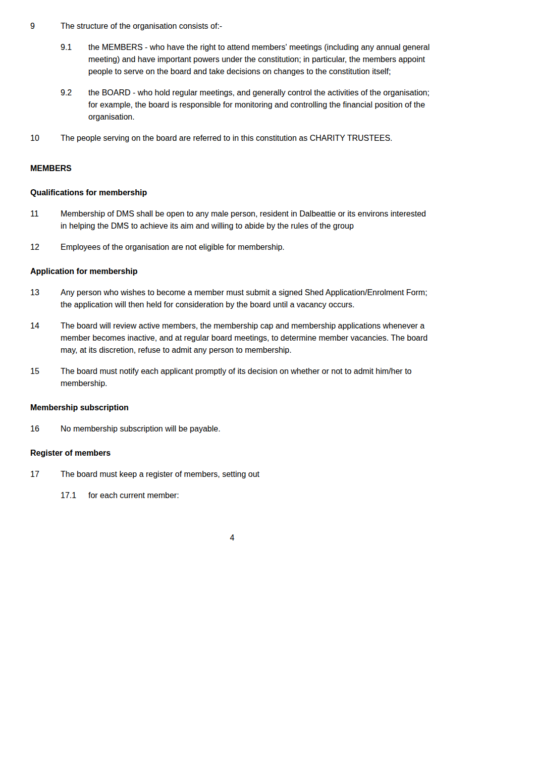9
The structure of the organisation consists of:-
9.1
the MEMBERS - who have the right to attend members' meetings (including any annual general meeting) and have important powers under the constitution; in particular, the members appoint people to serve on the board and take decisions on changes to the constitution itself;
9.2
the BOARD - who hold regular meetings, and generally control the activities of the organisation; for example, the board is responsible for monitoring and controlling the financial position of the organisation.
10
The people serving on the board are referred to in this constitution as CHARITY TRUSTEES.
MEMBERS
Qualifications for membership
11
Membership of DMS shall be open to any male person, resident in Dalbeattie or its environs interested in helping the DMS to achieve its aim and willing to abide by the rules of the group
12
Employees of the organisation are not eligible for membership.
Application for membership
13
Any person who wishes to become a member must submit a signed Shed Application/Enrolment Form; the application will then held for consideration by the board until a vacancy occurs.
14
The board will review active members, the membership cap and membership applications whenever a member becomes inactive, and at regular board meetings, to determine member vacancies. The board may, at its discretion, refuse to admit any person to membership.
15
The board must notify each applicant promptly of its decision on whether or not to admit him/her to membership.
Membership subscription
16
No membership subscription will be payable.
Register of members
17
The board must keep a register of members, setting out
17.1
for each current member:
4